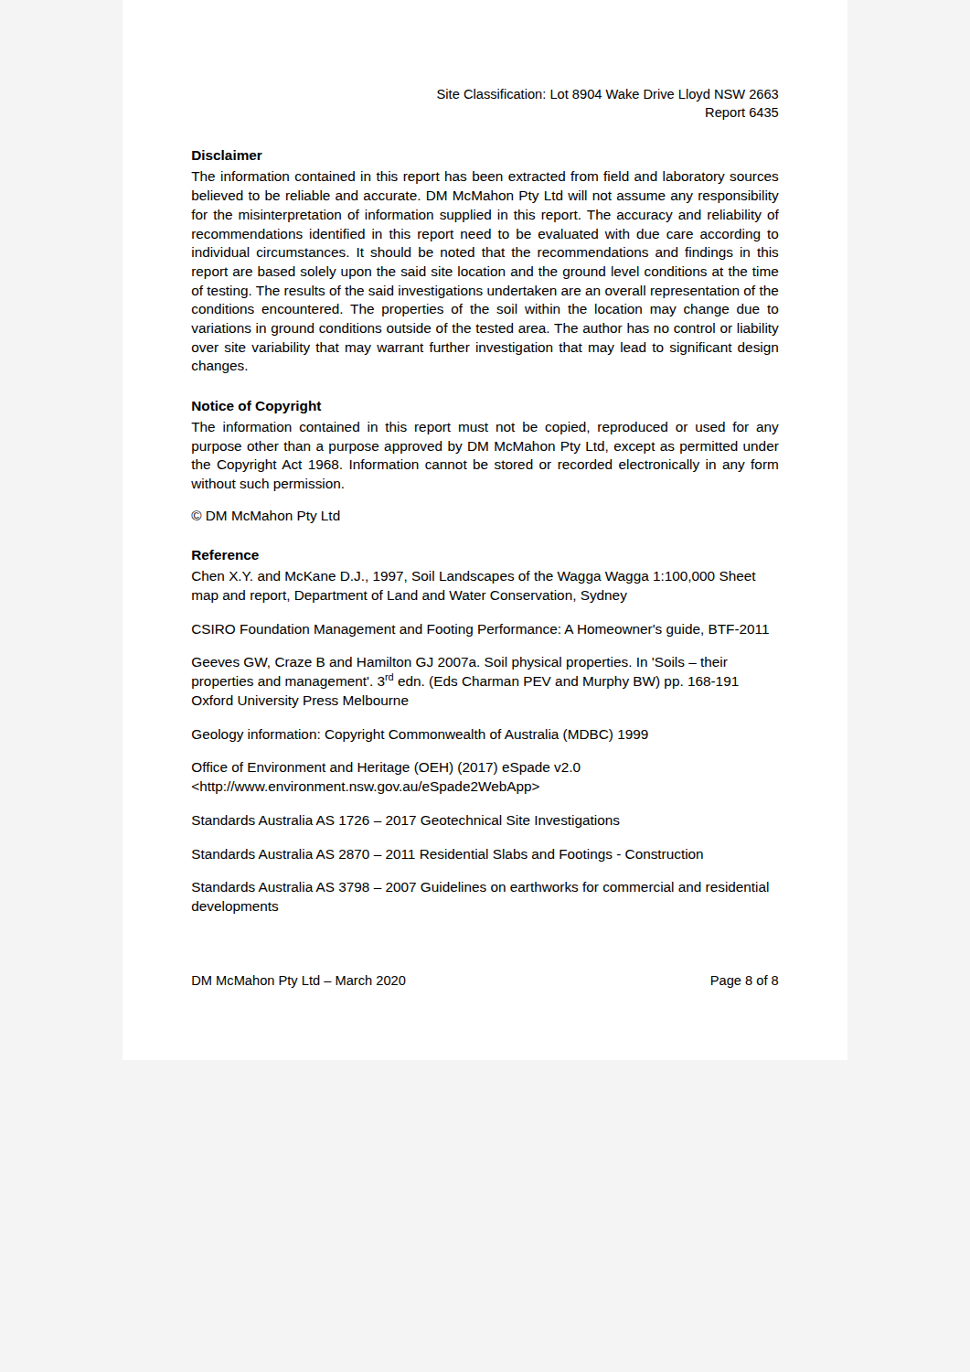Site Classification: Lot 8904 Wake Drive Lloyd NSW 2663 Report 6435
Disclaimer
The information contained in this report has been extracted from field and laboratory sources believed to be reliable and accurate. DM McMahon Pty Ltd will not assume any responsibility for the misinterpretation of information supplied in this report. The accuracy and reliability of recommendations identified in this report need to be evaluated with due care according to individual circumstances. It should be noted that the recommendations and findings in this report are based solely upon the said site location and the ground level conditions at the time of testing. The results of the said investigations undertaken are an overall representation of the conditions encountered. The properties of the soil within the location may change due to variations in ground conditions outside of the tested area. The author has no control or liability over site variability that may warrant further investigation that may lead to significant design changes.
Notice of Copyright
The information contained in this report must not be copied, reproduced or used for any purpose other than a purpose approved by DM McMahon Pty Ltd, except as permitted under the Copyright Act 1968. Information cannot be stored or recorded electronically in any form without such permission.
© DM McMahon Pty Ltd
Reference
Chen X.Y. and McKane D.J., 1997, Soil Landscapes of the Wagga Wagga 1:100,000 Sheet map and report, Department of Land and Water Conservation, Sydney
CSIRO Foundation Management and Footing Performance: A Homeowner's guide, BTF-2011
Geeves GW, Craze B and Hamilton GJ 2007a. Soil physical properties. In 'Soils – their properties and management'. 3rd edn. (Eds Charman PEV and Murphy BW) pp. 168-191 Oxford University Press Melbourne
Geology information: Copyright Commonwealth of Australia (MDBC) 1999
Office of Environment and Heritage (OEH) (2017) eSpade v2.0
<http://www.environment.nsw.gov.au/eSpade2WebApp>
Standards Australia AS 1726 – 2017 Geotechnical Site Investigations
Standards Australia AS 2870 – 2011 Residential Slabs and Footings - Construction
Standards Australia AS 3798 – 2007 Guidelines on earthworks for commercial and residential developments
DM McMahon Pty Ltd – March 2020 Page 8 of 8